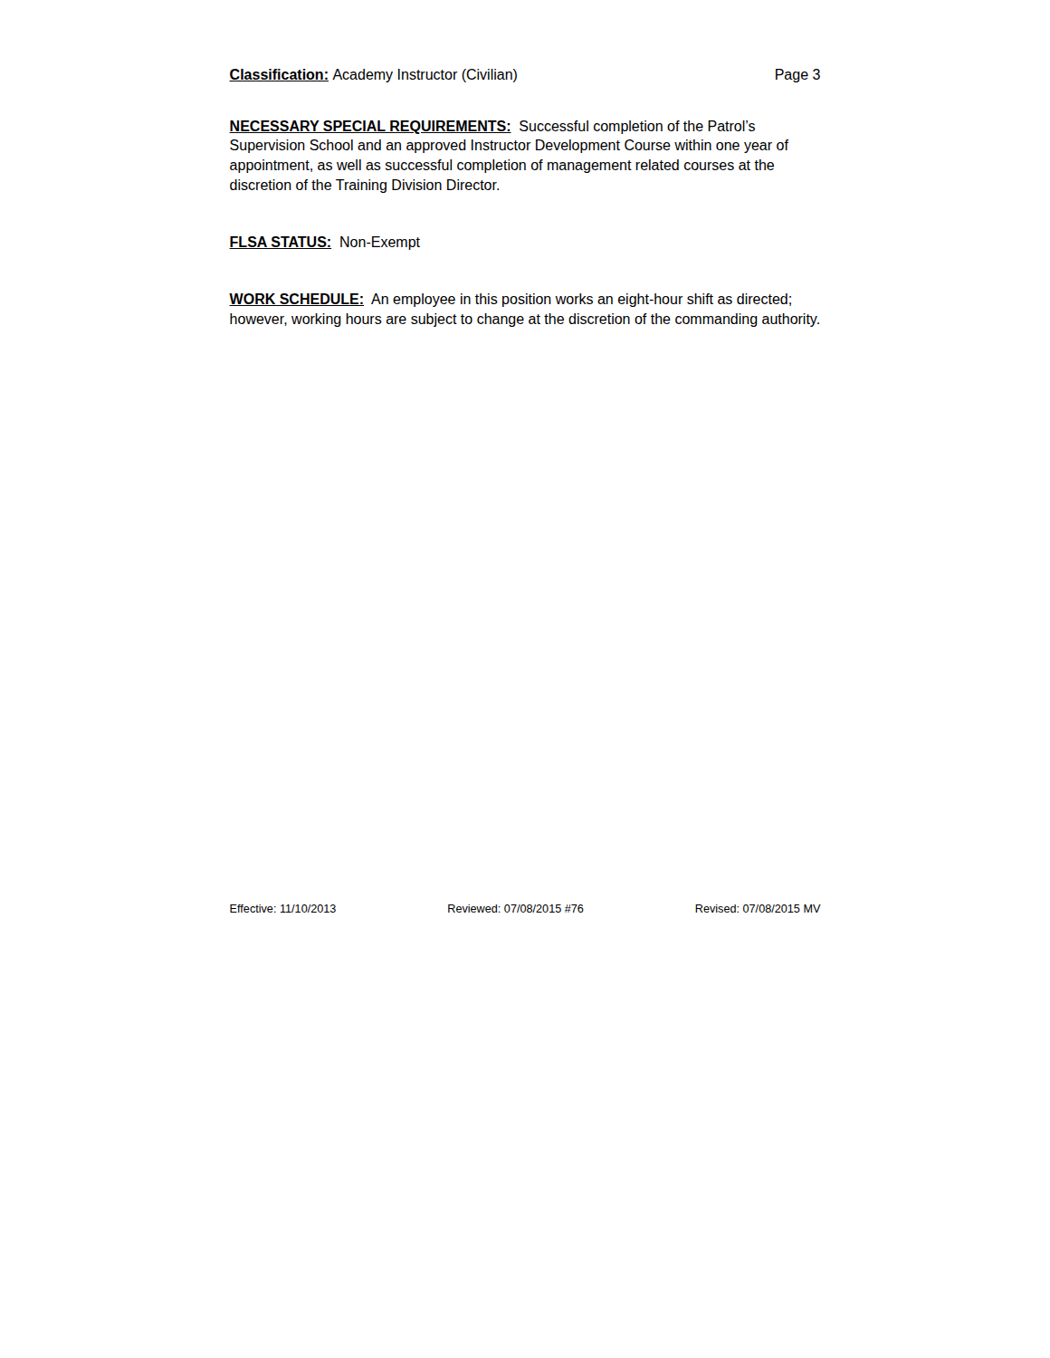Classification: Academy Instructor (Civilian)
Page 3
NECESSARY SPECIAL REQUIREMENTS: Successful completion of the Patrol’s Supervision School and an approved Instructor Development Course within one year of appointment, as well as successful completion of management related courses at the discretion of the Training Division Director.
FLSA STATUS: Non-Exempt
WORK SCHEDULE: An employee in this position works an eight-hour shift as directed; however, working hours are subject to change at the discretion of the commanding authority.
Effective: 11/10/2013 Reviewed: 07/08/2015 #76 Revised: 07/08/2015 MV